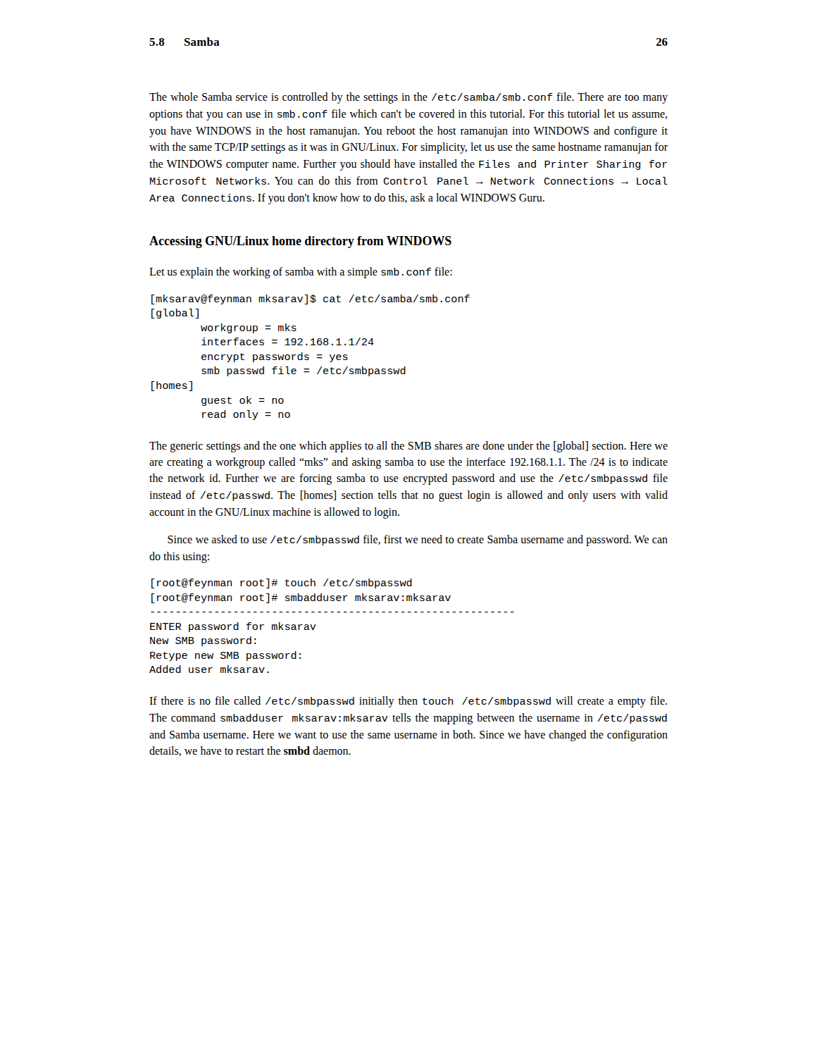5.8 Samba 26
The whole Samba service is controlled by the settings in the /etc/samba/smb.conf file. There are too many options that you can use in smb.conf file which can't be covered in this tutorial. For this tutorial let us assume, you have WINDOWS in the host ramanujan. You reboot the host ramanujan into WINDOWS and configure it with the same TCP/IP settings as it was in GNU/Linux. For simplicity, let us use the same hostname ramanujan for the WINDOWS computer name. Further you should have installed the Files and Printer Sharing for Microsoft Networks. You can do this from Control Panel → Network Connections → Local Area Connections. If you don't know how to do this, ask a local WINDOWS Guru.
Accessing GNU/Linux home directory from WINDOWS
Let us explain the working of samba with a simple smb.conf file:
[mksarav@feynman mksarav]$ cat /etc/samba/smb.conf
[global]
        workgroup = mks
        interfaces = 192.168.1.1/24
        encrypt passwords = yes
        smb passwd file = /etc/smbpasswd
[homes]
        guest ok = no
        read only = no
The generic settings and the one which applies to all the SMB shares are done under the [global] section. Here we are creating a workgroup called “mks” and asking samba to use the interface 192.168.1.1. The /24 is to indicate the network id. Further we are forcing samba to use encrypted password and use the /etc/smbpasswd file instead of /etc/passwd. The [homes] section tells that no guest login is allowed and only users with valid account in the GNU/Linux machine is allowed to login.
Since we asked to use /etc/smbpasswd file, first we need to create Samba username and password. We can do this using:
[root@feynman root]# touch /etc/smbpasswd
[root@feynman root]# smbadduser mksarav:mksarav
---------------------------------------------------------
ENTER password for mksarav
New SMB password:
Retype new SMB password:
Added user mksarav.
If there is no file called /etc/smbpasswd initially then touch /etc/smbpasswd will create a empty file. The command smbadduser mksarav:mksarav tells the mapping between the username in /etc/passwd and Samba username. Here we want to use the same username in both. Since we have changed the configuration details, we have to restart the smbd daemon.